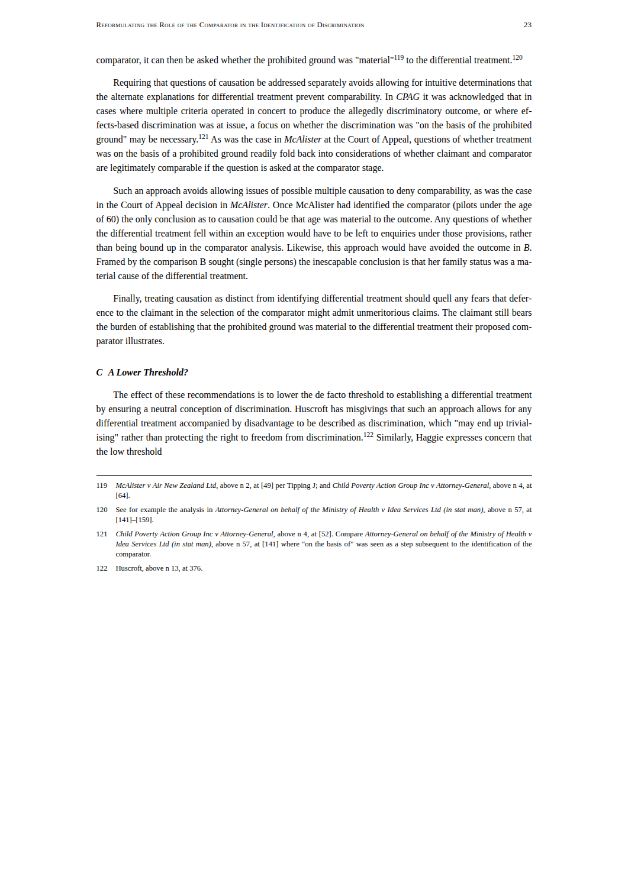Reformulating the Role of the Comparator in the Identification of Discrimination 23
comparator, it can then be asked whether the prohibited ground was "material"119 to the differential treatment.120
Requiring that questions of causation be addressed separately avoids allowing for intuitive determinations that the alternate explanations for differential treatment prevent comparability. In CPAG it was acknowledged that in cases where multiple criteria operated in concert to produce the allegedly discriminatory outcome, or where effects-based discrimination was at issue, a focus on whether the discrimination was "on the basis of the prohibited ground" may be necessary.121 As was the case in McAlister at the Court of Appeal, questions of whether treatment was on the basis of a prohibited ground readily fold back into considerations of whether claimant and comparator are legitimately comparable if the question is asked at the comparator stage.
Such an approach avoids allowing issues of possible multiple causation to deny comparability, as was the case in the Court of Appeal decision in McAlister. Once McAlister had identified the comparator (pilots under the age of 60) the only conclusion as to causation could be that age was material to the outcome. Any questions of whether the differential treatment fell within an exception would have to be left to enquiries under those provisions, rather than being bound up in the comparator analysis. Likewise, this approach would have avoided the outcome in B. Framed by the comparison B sought (single persons) the inescapable conclusion is that her family status was a material cause of the differential treatment.
Finally, treating causation as distinct from identifying differential treatment should quell any fears that deference to the claimant in the selection of the comparator might admit unmeritorious claims. The claimant still bears the burden of establishing that the prohibited ground was material to the differential treatment their proposed comparator illustrates.
CA Lower Threshold?
The effect of these recommendations is to lower the de facto threshold to establishing a differential treatment by ensuring a neutral conception of discrimination. Huscroft has misgivings that such an approach allows for any differential treatment accompanied by disadvantage to be described as discrimination, which "may end up trivialising" rather than protecting the right to freedom from discrimination.122 Similarly, Haggie expresses concern that the low threshold
McAlister v Air New Zealand Ltd, above n 2, at [49] per Tipping J; and Child Poverty Action Group Inc v Attorney-General, above n 4, at [64].
See for example the analysis in Attorney-General on behalf of the Ministry of Health v Idea Services Ltd (in stat man), above n 57, at [141]–[159].
Child Poverty Action Group Inc v Attorney-General, above n 4, at [52]. Compare Attorney-General on behalf of the Ministry of Health v Idea Services Ltd (in stat man), above n 57, at [141] where "on the basis of" was seen as a step subsequent to the identification of the comparator.
Huscroft, above n 13, at 376.